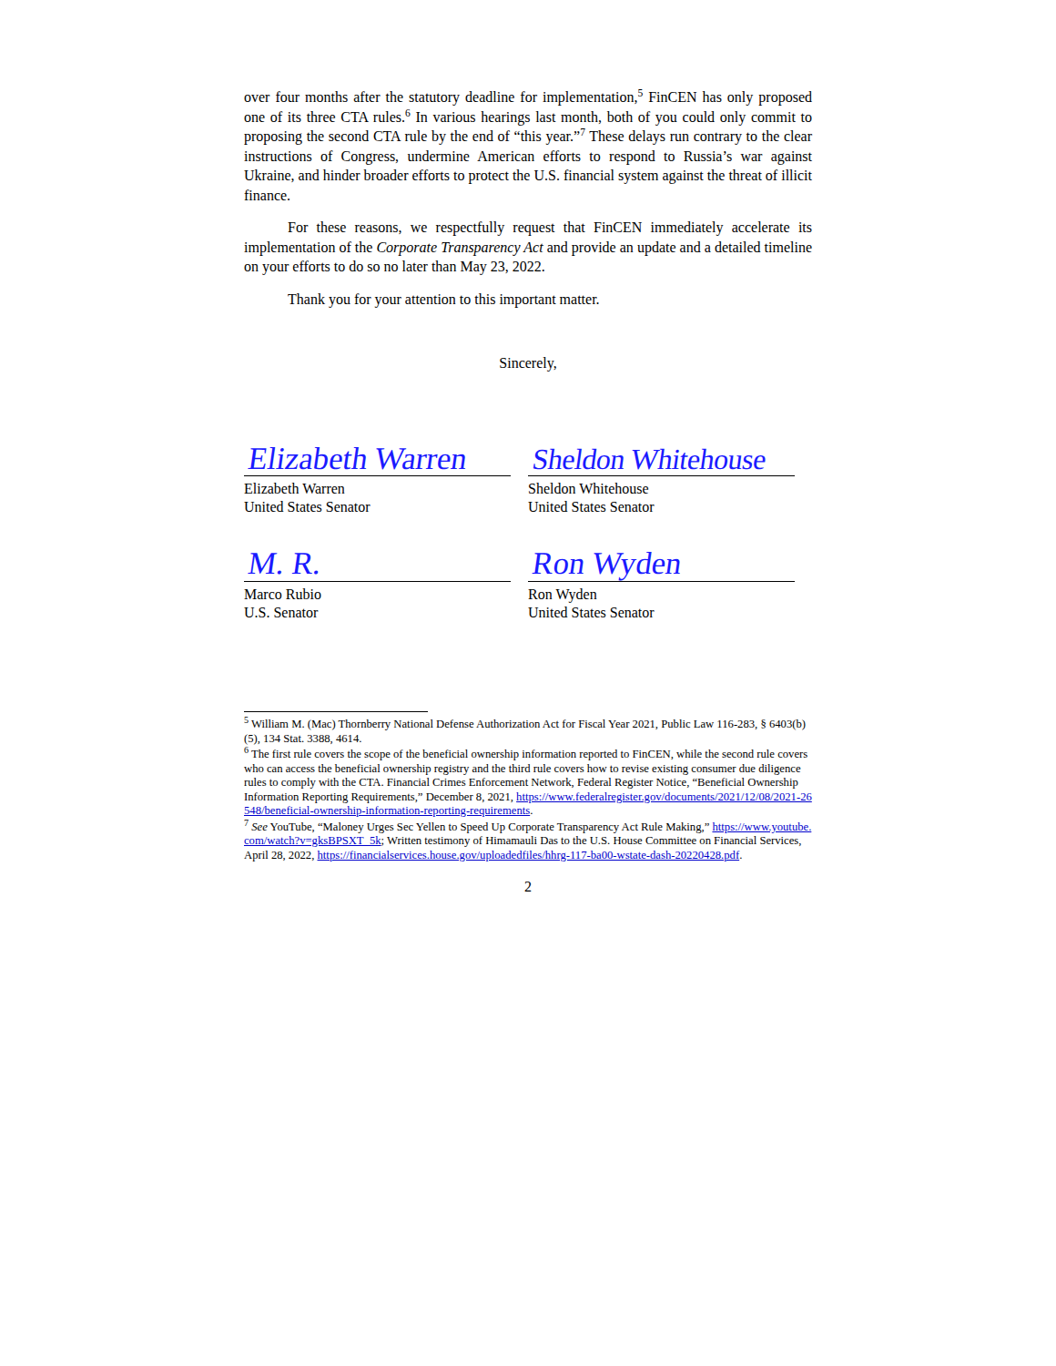over four months after the statutory deadline for implementation,5 FinCEN has only proposed one of its three CTA rules.6 In various hearings last month, both of you could only commit to proposing the second CTA rule by the end of “this year.”7 These delays run contrary to the clear instructions of Congress, undermine American efforts to respond to Russia’s war against Ukraine, and hinder broader efforts to protect the U.S. financial system against the threat of illicit finance.
For these reasons, we respectfully request that FinCEN immediately accelerate its implementation of the Corporate Transparency Act and provide an update and a detailed timeline on your efforts to do so no later than May 23, 2022.
Thank you for your attention to this important matter.
Sincerely,
| Elizabeth Warren Elizabeth Warren United States Senator | Sheldon Whitehouse Sheldon Whitehouse United States Senator |
| M. R. Marco Rubio U.S. Senator | Ron Wyden Ron Wyden United States Senator |
5 William M. (Mac) Thornberry National Defense Authorization Act for Fiscal Year 2021, Public Law 116-283, § 6403(b)(5), 134 Stat. 3388, 4614.
6 The first rule covers the scope of the beneficial ownership information reported to FinCEN, while the second rule covers who can access the beneficial ownership registry and the third rule covers how to revise existing consumer due diligence rules to comply with the CTA. Financial Crimes Enforcement Network, Federal Register Notice, “Beneficial Ownership Information Reporting Requirements,” December 8, 2021, https://www.federalregister.gov/documents/2021/12/08/2021-26548/beneficial-ownership-information-reporting-requirements.
7 See YouTube, “Maloney Urges Sec Yellen to Speed Up Corporate Transparency Act Rule Making,” https://www.youtube.com/watch?v=gksBPSXT_5k; Written testimony of Himamauli Das to the U.S. House Committee on Financial Services, April 28, 2022, https://financialservices.house.gov/uploadedfiles/hhrg-117-ba00-wstate-dash-20220428.pdf.
2